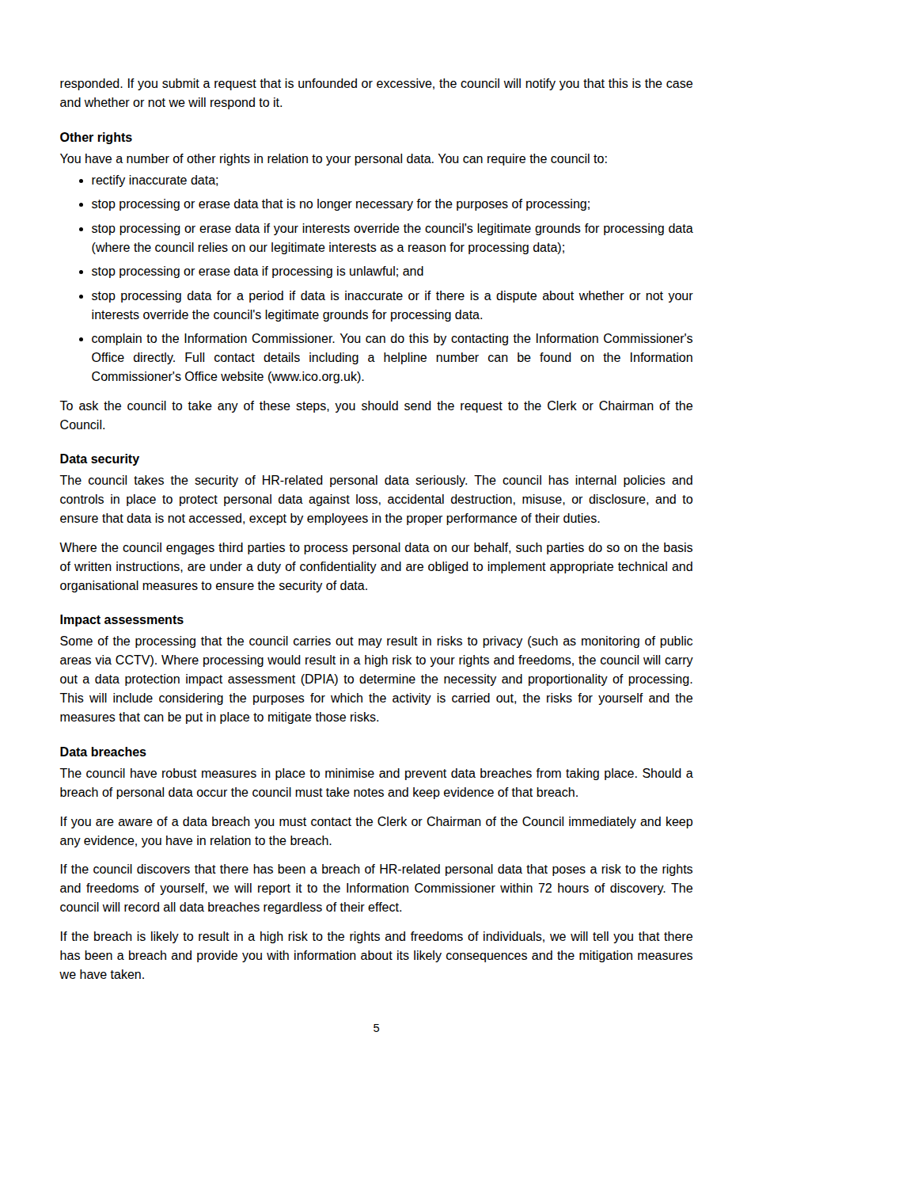responded. If you submit a request that is unfounded or excessive, the council will notify you that this is the case and whether or not we will respond to it.
Other rights
You have a number of other rights in relation to your personal data. You can require the council to:
rectify inaccurate data;
stop processing or erase data that is no longer necessary for the purposes of processing;
stop processing or erase data if your interests override the council's legitimate grounds for processing data (where the council relies on our legitimate interests as a reason for processing data);
stop processing or erase data if processing is unlawful; and
stop processing data for a period if data is inaccurate or if there is a dispute about whether or not your interests override the council's legitimate grounds for processing data.
complain to the Information Commissioner. You can do this by contacting the Information Commissioner's Office directly. Full contact details including a helpline number can be found on the Information Commissioner's Office website (www.ico.org.uk).
To ask the council to take any of these steps, you should send the request to the Clerk or Chairman of the Council.
Data security
The council takes the security of HR-related personal data seriously. The council has internal policies and controls in place to protect personal data against loss, accidental destruction, misuse, or disclosure, and to ensure that data is not accessed, except by employees in the proper performance of their duties.
Where the council engages third parties to process personal data on our behalf, such parties do so on the basis of written instructions, are under a duty of confidentiality and are obliged to implement appropriate technical and organisational measures to ensure the security of data.
Impact assessments
Some of the processing that the council carries out may result in risks to privacy (such as monitoring of public areas via CCTV). Where processing would result in a high risk to your rights and freedoms, the council will carry out a data protection impact assessment (DPIA) to determine the necessity and proportionality of processing. This will include considering the purposes for which the activity is carried out, the risks for yourself and the measures that can be put in place to mitigate those risks.
Data breaches
The council have robust measures in place to minimise and prevent data breaches from taking place. Should a breach of personal data occur the council must take notes and keep evidence of that breach.
If you are aware of a data breach you must contact the Clerk or Chairman of the Council immediately and keep any evidence, you have in relation to the breach.
If the council discovers that there has been a breach of HR-related personal data that poses a risk to the rights and freedoms of yourself, we will report it to the Information Commissioner within 72 hours of discovery. The council will record all data breaches regardless of their effect.
If the breach is likely to result in a high risk to the rights and freedoms of individuals, we will tell you that there has been a breach and provide you with information about its likely consequences and the mitigation measures we have taken.
5